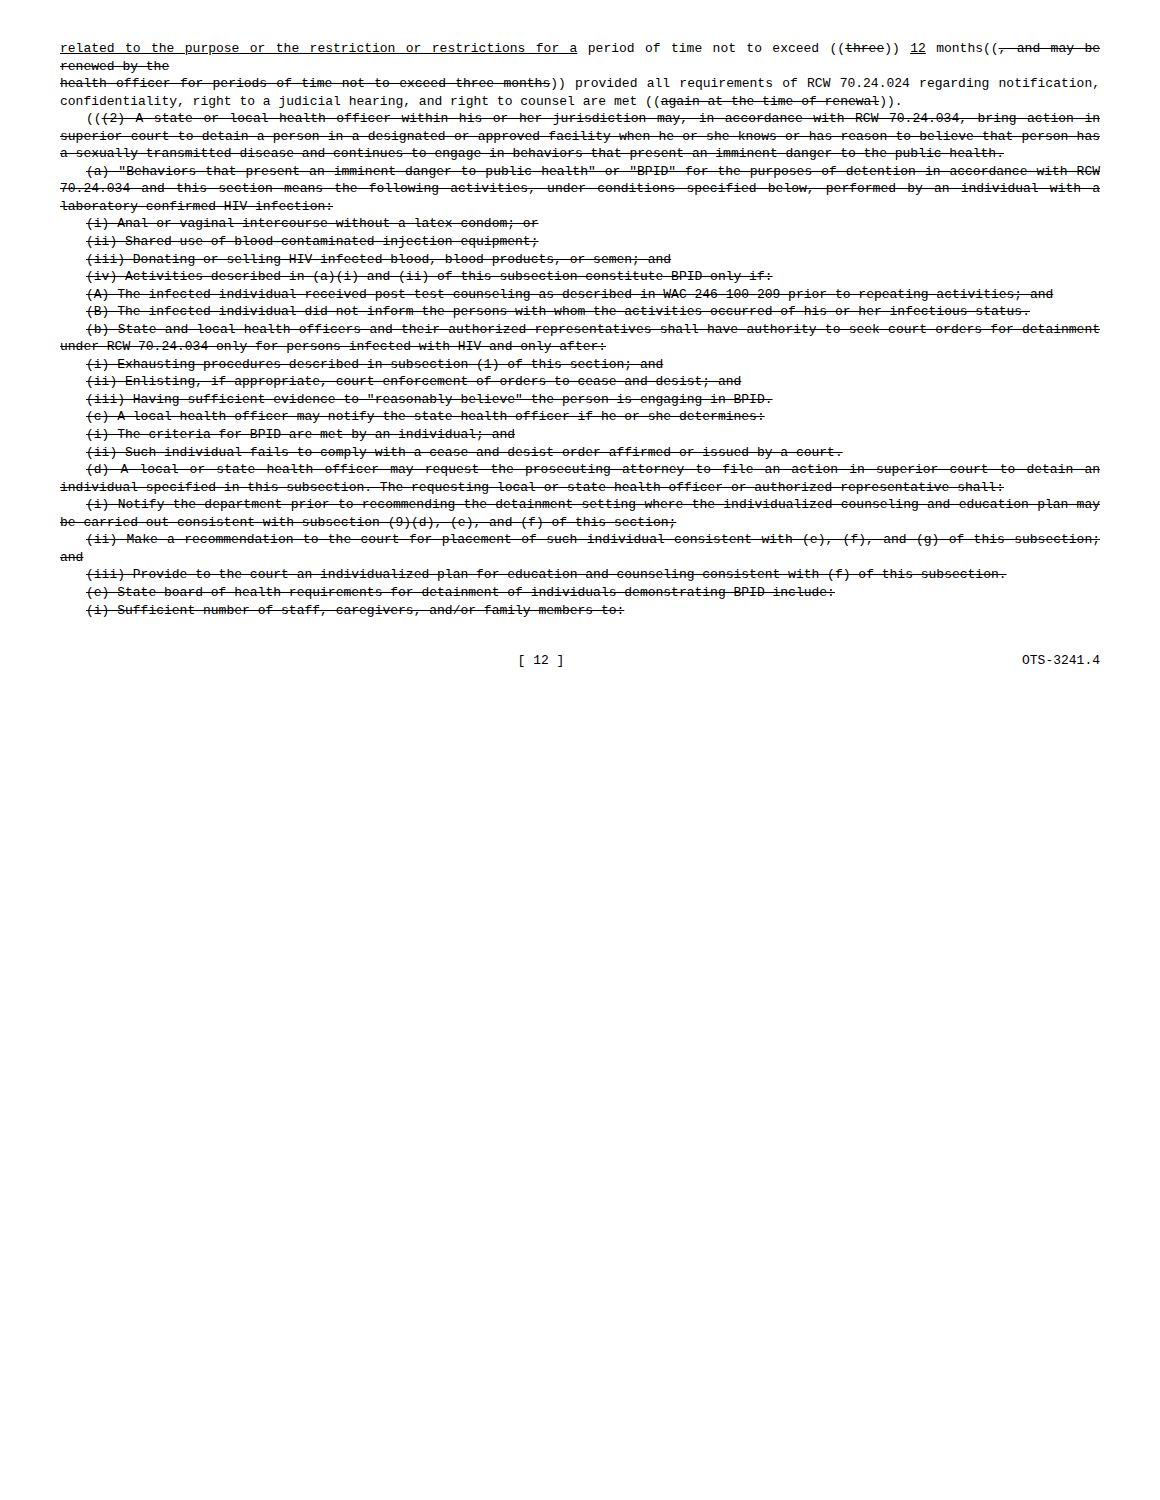related to the purpose or the restriction or restrictions for a period of time not to exceed ((three)) 12 months((, and may be renewed by the
health officer for periods of time not to exceed three months)) provided all requirements of RCW 70.24.024 regarding notification, confidentiality, right to a judicial hearing, and right to counsel are met ((again at the time of renewal)).
(((2) A state or local health officer within his or her jurisdiction may, in accordance with RCW 70.24.034, bring action in superior court to detain a person in a designated or approved facility when he or she knows or has reason to believe that person has a sexually transmitted disease and continues to engage in behaviors that present an imminent danger to the public health.
(a) "Behaviors that present an imminent danger to public health" or "BPID" for the purposes of detention in accordance with RCW 70.24.034 and this section means the following activities, under conditions specified below, performed by an individual with a laboratory-confirmed HIV infection:
(i) Anal or vaginal intercourse without a latex condom; or
(ii) Shared use of blood-contaminated injection equipment;
(iii) Donating or selling HIV-infected blood, blood products, or semen; and
(iv) Activities described in (a)(i) and (ii) of this subsection constitute BPID only if:
(A) The infected individual received post-test counseling as described in WAC 246-100-209 prior to repeating activities; and
(B) The infected individual did not inform the persons with whom the activities occurred of his or her infectious status.
(b) State and local health officers and their authorized representatives shall have authority to seek court orders for detainment under RCW 70.24.034 only for persons infected with HIV and only after:
(i) Exhausting procedures described in subsection (1) of this section; and
(ii) Enlisting, if appropriate, court enforcement of orders to cease and desist; and
(iii) Having sufficient evidence to "reasonably believe" the person is engaging in BPID.
(c) A local health officer may notify the state health officer if he or she determines:
(i) The criteria for BPID are met by an individual; and
(ii) Such individual fails to comply with a cease and desist order affirmed or issued by a court.
(d) A local or state health officer may request the prosecuting attorney to file an action in superior court to detain an individual specified in this subsection. The requesting local or state health officer or authorized representative shall:
(i) Notify the department prior to recommending the detainment setting where the individualized counseling and education plan may be carried out consistent with subsection (9)(d), (e), and (f) of this section;
(ii) Make a recommendation to the court for placement of such individual consistent with (e), (f), and (g) of this subsection; and
(iii) Provide to the court an individualized plan for education and counseling consistent with (f) of this subsection.
(e) State board of health requirements for detainment of individuals demonstrating BPID include:
(i) Sufficient number of staff, caregivers, and/or family members to:
[ 12 ]
OTS-3241.4